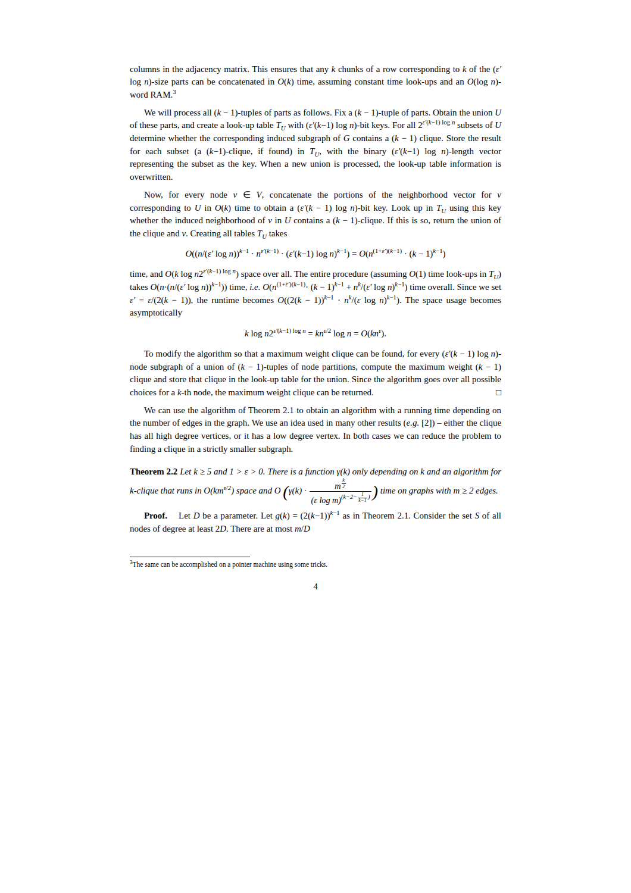columns in the adjacency matrix. This ensures that any k chunks of a row corresponding to k of the (ε′ log n)-size parts can be concatenated in O(k) time, assuming constant time look-ups and an O(log n)-word RAM.3
We will process all (k − 1)-tuples of parts as follows. Fix a (k − 1)-tuple of parts. Obtain the union U of these parts, and create a look-up table TU with (ε′(k−1) log n)-bit keys. For all 2ε′(k−1) log n subsets of U determine whether the corresponding induced subgraph of G contains a (k − 1) clique. Store the result for each subset (a (k−1)-clique, if found) in TU, with the binary (ε′(k−1) log n)-length vector representing the subset as the key. When a new union is processed, the look-up table information is overwritten.
Now, for every node v ∈ V, concatenate the portions of the neighborhood vector for v corresponding to U in O(k) time to obtain a (ε′(k − 1) log n)-bit key. Look up in TU using this key whether the induced neighborhood of v in U contains a (k − 1)-clique. If this is so, return the union of the clique and v. Creating all tables TU takes
O((n/(ε′ log n))k−1 · nε′(k−1) · (ε′(k−1) log n)k−1) = O(n(1+ε′)(k−1) · (k − 1)k−1)
time, and O(k log n2ε′(k−1) log n) space over all. The entire procedure (assuming O(1) time look-ups in TU) takes O(n·(n/(ε′ log n))k−1)) time, i.e. O(n(1+ε′)(k−1)· (k − 1)k−1 + nk/(ε′ log n)k−1) time overall. Since we set ε′ = ε/(2(k − 1)), the runtime becomes O((2(k − 1))k−1 · nk/(ε log n)k−1). The space usage becomes asymptotically
k log n2ε′(k−1) log n = kn ε/2 log n = O(kn ε).
To modify the algorithm so that a maximum weight clique can be found, for every (ε′(k − 1) log n)-node subgraph of a union of (k − 1)-tuples of node partitions, compute the maximum weight (k − 1) clique and store that clique in the look-up table for the union. Since the algorithm goes over all possible choices for a k-th node, the maximum weight clique can be returned. □
We can use the algorithm of Theorem 2.1 to obtain an algorithm with a running time depending on the number of edges in the graph. We use an idea used in many other results (e.g. [2]) – either the clique has all high degree vertices, or it has a low degree vertex. In both cases we can reduce the problem to finding a clique in a strictly smaller subgraph.
Theorem 2.2 Let k ≥ 5 and 1 > ε > 0. There is a function γ(k) only depending on k and an algorithm for k-clique that runs in O(km ε/2) space and O (γ(k) · mk 2(ε log m)(k−2−1 k−1)) time on graphs with m ≥ 2 edges.
Proof. Let D be a parameter. Let g(k) = (2(k−1))k−1 as in Theorem 2.1. Consider the set S of all nodes of degree at least 2D. There are at most m/D
3The same can be accomplished on a pointer machine using some tricks.
4